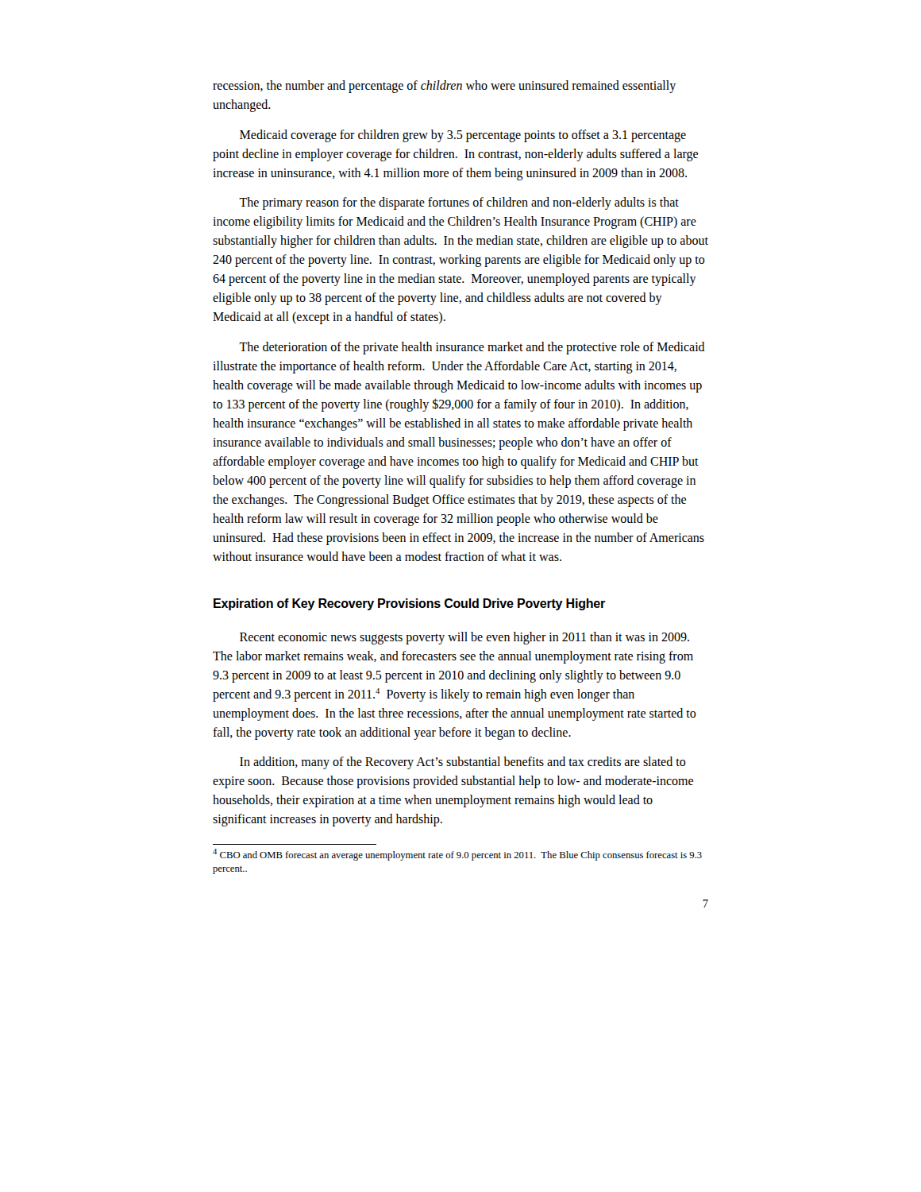recession, the number and percentage of children who were uninsured remained essentially unchanged.
Medicaid coverage for children grew by 3.5 percentage points to offset a 3.1 percentage point decline in employer coverage for children. In contrast, non-elderly adults suffered a large increase in uninsurance, with 4.1 million more of them being uninsured in 2009 than in 2008.
The primary reason for the disparate fortunes of children and non-elderly adults is that income eligibility limits for Medicaid and the Children’s Health Insurance Program (CHIP) are substantially higher for children than adults. In the median state, children are eligible up to about 240 percent of the poverty line. In contrast, working parents are eligible for Medicaid only up to 64 percent of the poverty line in the median state. Moreover, unemployed parents are typically eligible only up to 38 percent of the poverty line, and childless adults are not covered by Medicaid at all (except in a handful of states).
The deterioration of the private health insurance market and the protective role of Medicaid illustrate the importance of health reform. Under the Affordable Care Act, starting in 2014, health coverage will be made available through Medicaid to low-income adults with incomes up to 133 percent of the poverty line (roughly $29,000 for a family of four in 2010). In addition, health insurance “exchanges” will be established in all states to make affordable private health insurance available to individuals and small businesses; people who don’t have an offer of affordable employer coverage and have incomes too high to qualify for Medicaid and CHIP but below 400 percent of the poverty line will qualify for subsidies to help them afford coverage in the exchanges. The Congressional Budget Office estimates that by 2019, these aspects of the health reform law will result in coverage for 32 million people who otherwise would be uninsured. Had these provisions been in effect in 2009, the increase in the number of Americans without insurance would have been a modest fraction of what it was.
Expiration of Key Recovery Provisions Could Drive Poverty Higher
Recent economic news suggests poverty will be even higher in 2011 than it was in 2009. The labor market remains weak, and forecasters see the annual unemployment rate rising from 9.3 percent in 2009 to at least 9.5 percent in 2010 and declining only slightly to between 9.0 percent and 9.3 percent in 2011.4 Poverty is likely to remain high even longer than unemployment does. In the last three recessions, after the annual unemployment rate started to fall, the poverty rate took an additional year before it began to decline.
In addition, many of the Recovery Act’s substantial benefits and tax credits are slated to expire soon. Because those provisions provided substantial help to low- and moderate-income households, their expiration at a time when unemployment remains high would lead to significant increases in poverty and hardship.
4 CBO and OMB forecast an average unemployment rate of 9.0 percent in 2011. The Blue Chip consensus forecast is 9.3 percent..
7